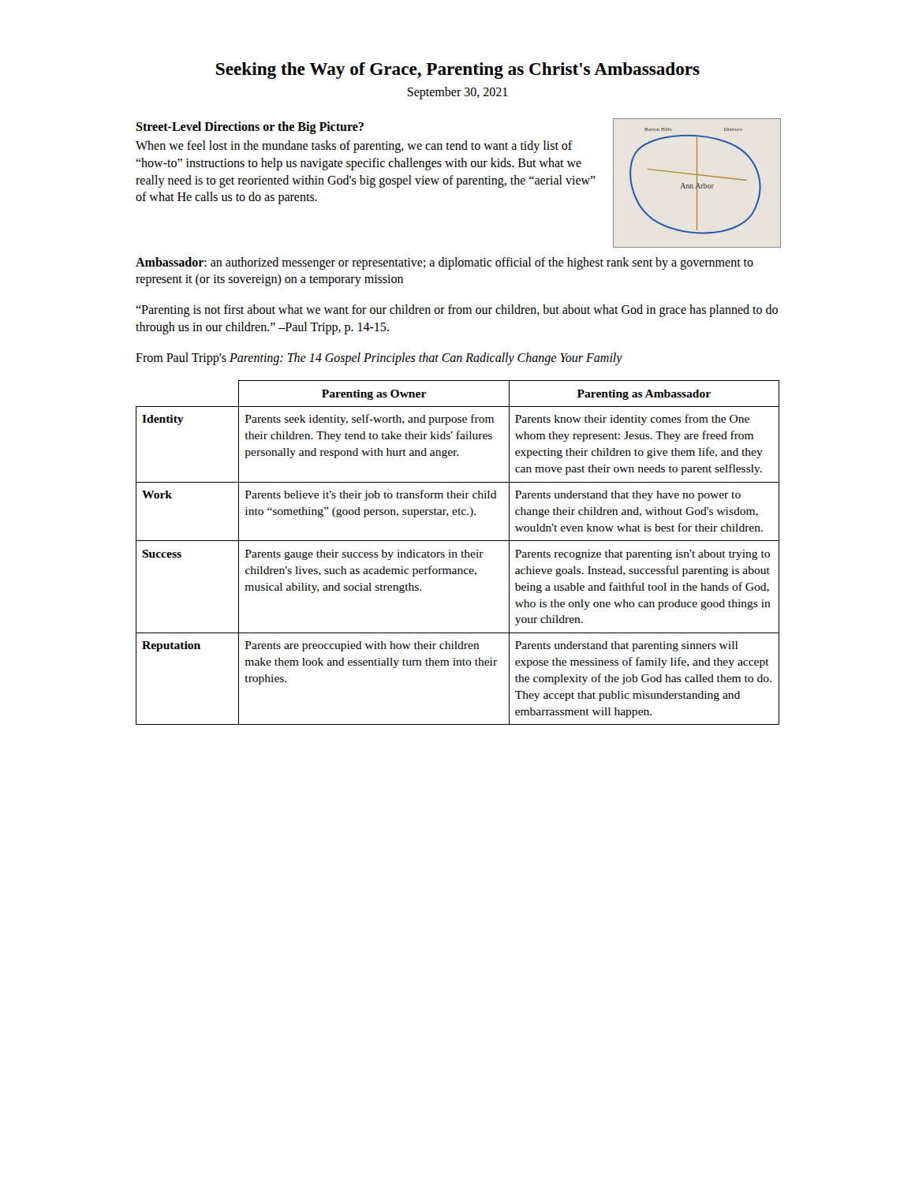Seeking the Way of Grace, Parenting as Christ's Ambassadors
September 30, 2021
Street-Level Directions or the Big Picture?
When we feel lost in the mundane tasks of parenting, we can tend to want a tidy list of “how-to” instructions to help us navigate specific challenges with our kids. But what we really need is to get reoriented within God's big gospel view of parenting, the “aerial view” of what He calls us to do as parents.
Ambassador: an authorized messenger or representative; a diplomatic official of the highest rank sent by a government to represent it (or its sovereign) on a temporary mission
“Parenting is not first about what we want for our children or from our children, but about what God in grace has planned to do through us in our children.” –Paul Tripp, p. 14-15.
From Paul Tripp's Parenting: The 14 Gospel Principles that Can Radically Change Your Family
| | Parenting as Owner | Parenting as Ambassador |
| --- | --- | --- |
| Identity | Parents seek identity, self-worth, and purpose from their children. They tend to take their kids' failures personally and respond with hurt and anger. | Parents know their identity comes from the One whom they represent: Jesus. They are freed from expecting their children to give them life, and they can move past their own needs to parent selflessly. |
| Work | Parents believe it's their job to transform their child into “something” (good person, superstar, etc.). | Parents understand that they have no power to change their children and, without God's wisdom, wouldn't even know what is best for their children. |
| Success | Parents gauge their success by indicators in their children's lives, such as academic performance, musical ability, and social strengths. | Parents recognize that parenting isn't about trying to achieve goals. Instead, successful parenting is about being a usable and faithful tool in the hands of God, who is the only one who can produce good things in your children. |
| Reputation | Parents are preoccupied with how their children make them look and essentially turn them into their trophies. | Parents understand that parenting sinners will expose the messiness of family life, and they accept the complexity of the job God has called them to do. They accept that public misunderstanding and embarrassment will happen. |